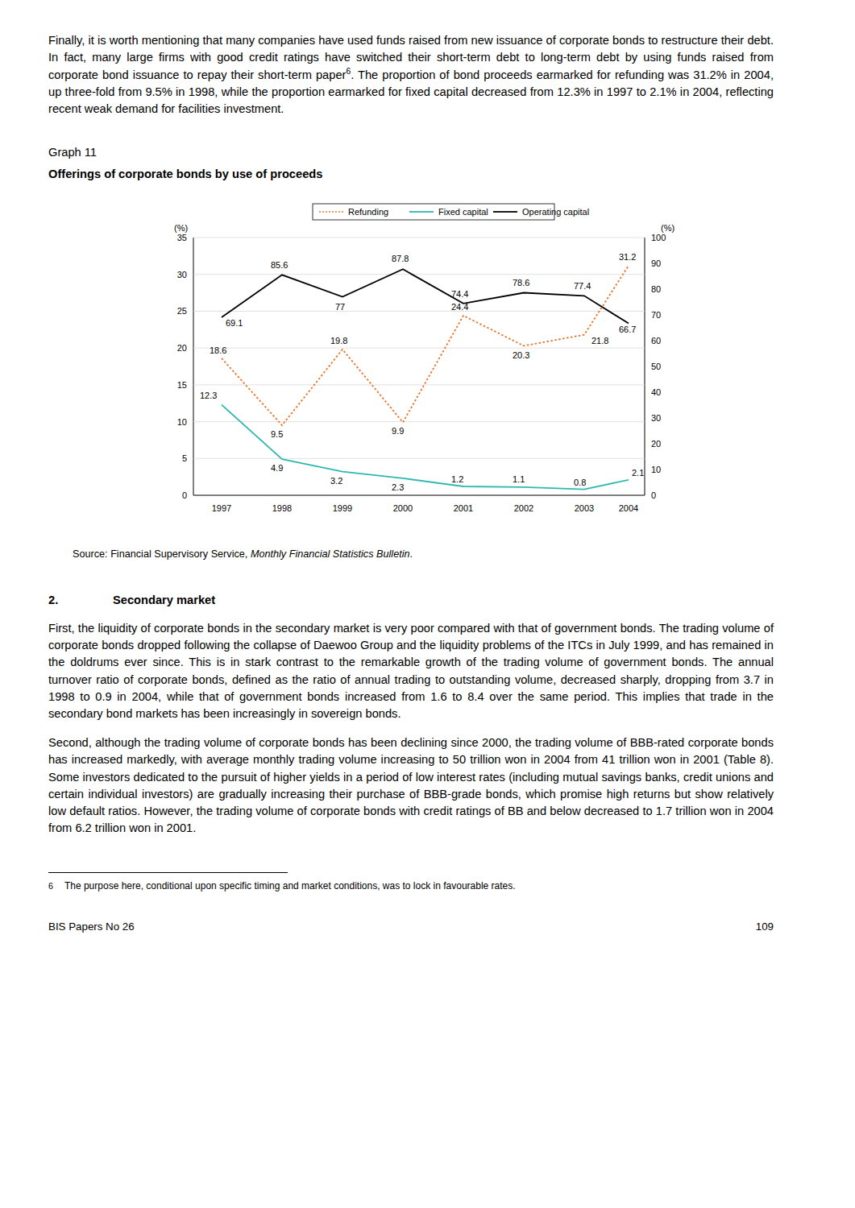Finally, it is worth mentioning that many companies have used funds raised from new issuance of corporate bonds to restructure their debt. In fact, many large firms with good credit ratings have switched their short-term debt to long-term debt by using funds raised from corporate bond issuance to repay their short-term paper6. The proportion of bond proceeds earmarked for refunding was 31.2% in 2004, up three-fold from 9.5% in 1998, while the proportion earmarked for fixed capital decreased from 12.3% in 1997 to 2.1% in 2004, reflecting recent weak demand for facilities investment.
Graph 11
Offerings of corporate bonds by use of proceeds
Refunding Fixed capital Operating capital (%) (%) 35 30 25 20 15 10 5 0 100 90 80 70 60 50 40 30 20 10 0 1997 1998 1999 2000 2001 2002 2003 2004 69.1 85.6 77 87.8 74.4 78.6 77.4 66.7 18.6 9.5 19.8 9.9 24.4 20.3 21.8 31.2 12.3 4.9 3.2 2.3 1.2 1.1 0.8 2.1
Source: Financial Supervisory Service, Monthly Financial Statistics Bulletin.
2. Secondary market
First, the liquidity of corporate bonds in the secondary market is very poor compared with that of government bonds. The trading volume of corporate bonds dropped following the collapse of Daewoo Group and the liquidity problems of the ITCs in July 1999, and has remained in the doldrums ever since. This is in stark contrast to the remarkable growth of the trading volume of government bonds. The annual turnover ratio of corporate bonds, defined as the ratio of annual trading to outstanding volume, decreased sharply, dropping from 3.7 in 1998 to 0.9 in 2004, while that of government bonds increased from 1.6 to 8.4 over the same period. This implies that trade in the secondary bond markets has been increasingly in sovereign bonds.
Second, although the trading volume of corporate bonds has been declining since 2000, the trading volume of BBB-rated corporate bonds has increased markedly, with average monthly trading volume increasing to 50 trillion won in 2004 from 41 trillion won in 2001 (Table 8). Some investors dedicated to the pursuit of higher yields in a period of low interest rates (including mutual savings banks, credit unions and certain individual investors) are gradually increasing their purchase of BBB-grade bonds, which promise high returns but show relatively low default ratios. However, the trading volume of corporate bonds with credit ratings of BB and below decreased to 1.7 trillion won in 2004 from 6.2 trillion won in 2001.
6 The purpose here, conditional upon specific timing and market conditions, was to lock in favourable rates.
BIS Papers No 26 109